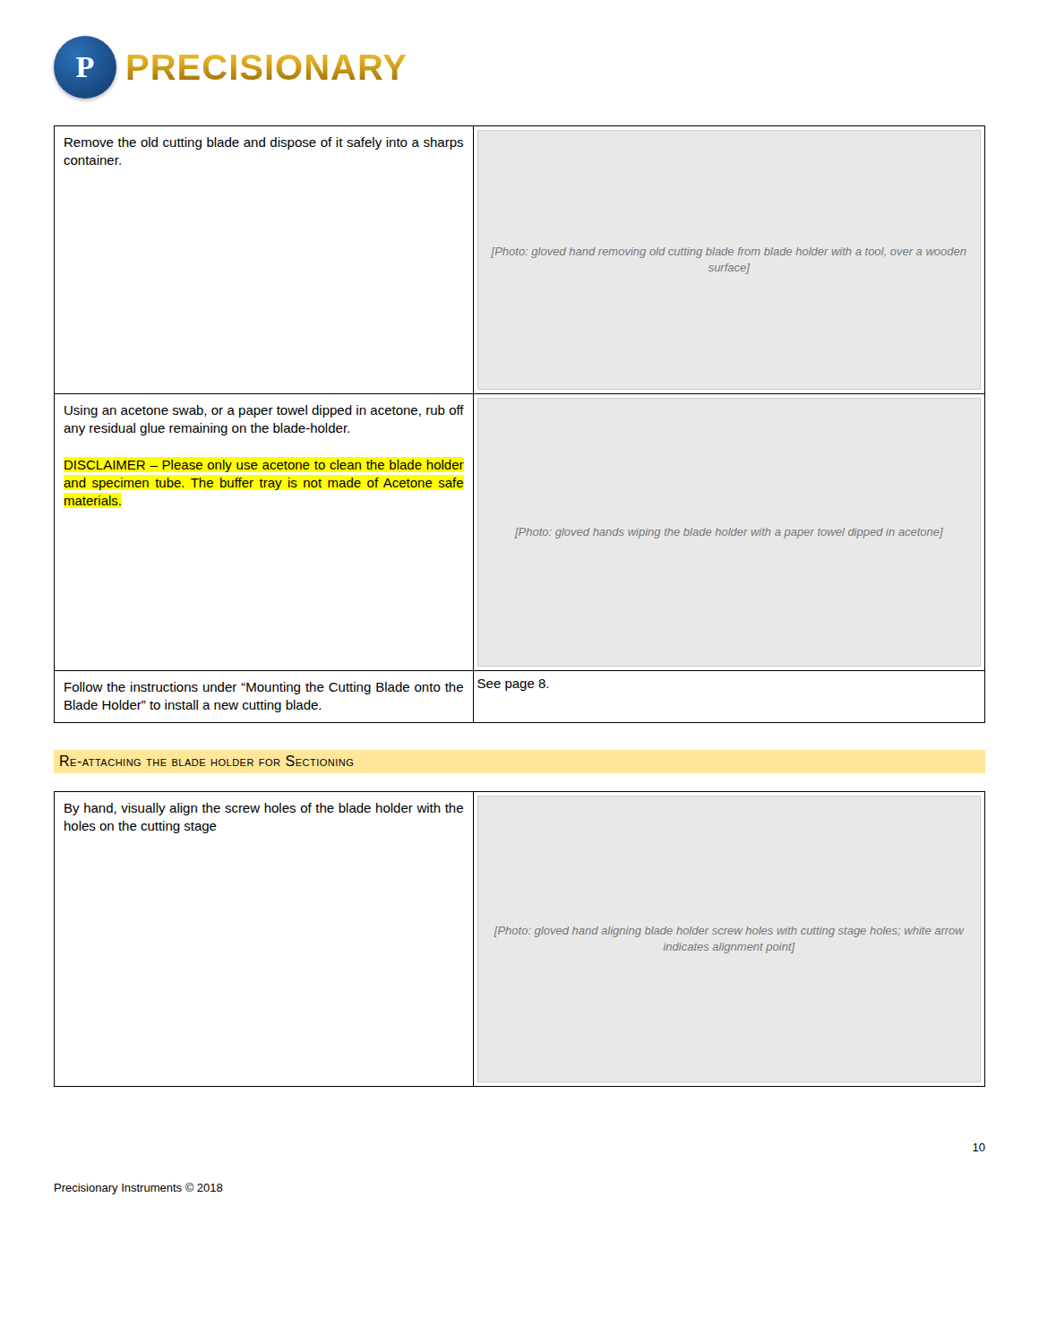PRECISIONARY
| Remove the old cutting blade and dispose of it safely into a sharps container. | [Photo: gloved hand removing old cutting blade from blade holder with a tool, over a wooden surface] |
| Using an acetone swab, or a paper towel dipped in acetone, rub off any residual glue remaining on the blade-holder. DISCLAIMER – Please only use acetone to clean the blade holder and specimen tube. The buffer tray is not made of Acetone safe materials. | [Photo: gloved hands wiping the blade holder with a paper towel dipped in acetone] |
| Follow the instructions under “Mounting the Cutting Blade onto the Blade Holder” to install a new cutting blade. | See page 8. |
Re-attaching the blade holder for Sectioning
| By hand, visually align the screw holes of the blade holder with the holes on the cutting stage | [Photo: gloved hand aligning blade holder screw holes with cutting stage holes; white arrow indicates alignment point] |
10
Precisionary Instruments © 2018